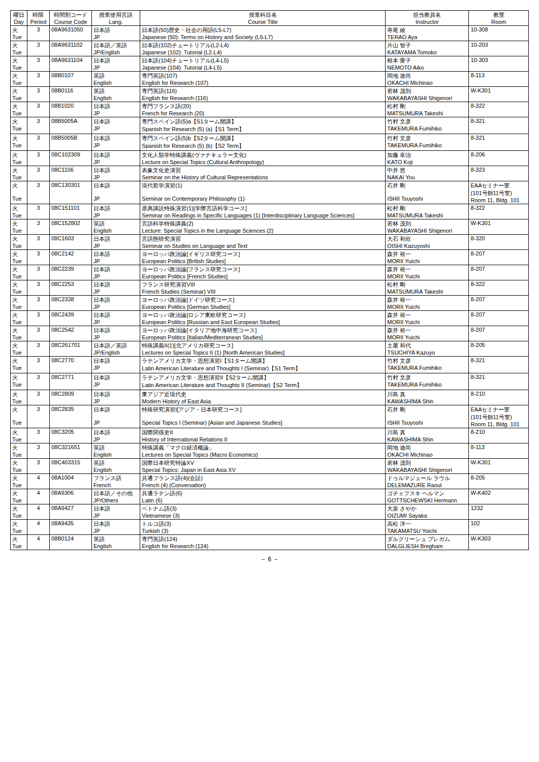| 曜日 Day | 時限 Period | 時間割コード Course Code | 授業使用言語 Lang. | 授業科目名 Course Title | 担当教員名 Instructor | 教室 Room |
| --- | --- | --- | --- | --- | --- | --- |
| 火 Tue | 3 | 08A9631050 | 日本語 JP | 日本語(50)歴史・社会の用語(L5-L7) Japanese (50): Terms on History and Society (L5-L7) | 寺尾 綾 TERAO Aya | 10-308 |
| 火 Tue | 3 | 08A9631102 | 日本語／英語 JP/English | 日本語(102)チュートリアル(L2-L4) Japanese (102): Tutorial (L2-L4) | 片山 智子 KATAYAMA Tomoko | 10-203 |
| 火 Tue | 3 | 08A9631104 | 日本語 JP | 日本語(104)チュートリアル(L4-L5) Japanese (104): Tutorial (L4-L5) | 根本 愛子 NEMOTO Aiko | 10-303 |
| 火 Tue | 3 | 08B0107 | 英語 English | 専門英語(107) English for Research (107) | 岡地 迪尚 OKACHI Michinao | 8-113 |
| 火 Tue | 3 | 08B0116 | 英語 English | 専門英語(116) English for Research (116) | 若林 茂則 WAKABAYASHI Shigenori | W-K301 |
| 火 Tue | 3 | 08B1020 | 日本語 JP | 専門フランス語(20) French for Research (20) | 松村 剛 MATSUMURA Takeshi | 8-322 |
| 火 Tue | 3 | 08B5005A | 日本語 JP | 専門スペイン語(5)a【S1ターム開講】 Spanish for Research (5) (a)【S1 Term】 | 竹村 文彦 TAKEMURA Fumihiko | 8-321 |
| 火 Tue | 3 | 08B5005B | 日本語 JP | 専門スペイン語(5)b【S2ターム開講】 Spanish for Research (5) (b)【S2 Term】 | 竹村 文彦 TAKEMURA Fumihiko | 8-321 |
| 火 Tue | 3 | 08C102309 | 日本語 JP | 文化人類学特殊講義(ヴァナキュラー文化) Lecture on Special Topics (Cultural Anthropology) | 加藤 幸治 KATO Koji | 8-206 |
| 火 Tue | 3 | 08C1106 | 日本語 JP | 表象文化史演習 Seminar on the History of Cultural Representations | 中井 悠 NAKAI You | 8-323 |
| 火 Tue | 3 | 08C130301 | 日本語 JP | 現代哲学演習(1) Seminar on Contemporary Philosophy (1) | 石井 剛 ISHII Tsuyoshi | EAAセミナー室 (101号館11号室) Room 11, Bldg. 101 |
| 火 Tue | 3 | 08C151101 | 日本語 JP | 原典講読特殊演習(1)[学際言語科学コース] Seminar on Readings in Specific Languages (1) [Interdisciplinary Language Sciences] | 松村 剛 MATSUMURA Takeshi | 8-322 |
| 火 Tue | 3 | 08C152802 | 英語 English | 言語科学特殊講義(2) Lecture: Special Topics in the Language Sciences (2) | 若林 茂則 WAKABAYASHI Shigenori | W-K301 |
| 火 Tue | 3 | 08C1603 | 日本語 JP | 言語態研究演習 Seminar on Studies on Language and Text | 大石 和欣 OISHI Kazuyoshi | 8-320 |
| 火 Tue | 3 | 08C2142 | 日本語 JP | ヨーロッパ政治論[イギリス研究コース] European Politics [British Studies] | 森井 裕一 MORII Yuichi | 8-207 |
| 火 Tue | 3 | 08C2239 | 日本語 JP | ヨーロッパ政治論[フランス研究コース] European Politics [French Studies] | 森井 裕一 MORII Yuichi | 8-207 |
| 火 Tue | 3 | 08C2253 | 日本語 JP | フランス研究演習VIII French Studies (Seminar) VIII | 松村 剛 MATSUMURA Takeshi | 8-322 |
| 火 Tue | 3 | 08C2338 | 日本語 JP | ヨーロッパ政治論[ドイツ研究コース] European Politics [German Studies] | 森井 裕一 MORII Yuichi | 8-207 |
| 火 Tue | 3 | 08C2439 | 日本語 JP | ヨーロッパ政治論[ロシア東欧研究コース] European Politics [Russian and East European Studies] | 森井 裕一 MORII Yuichi | 8-207 |
| 火 Tue | 3 | 08C2542 | 日本語 JP | ヨーロッパ政治論[イタリア地中海研究コース] European Politics [Italian/Mediterranean Studies] | 森井 裕一 MORII Yuichi | 8-207 |
| 火 Tue | 3 | 08C261701 | 日本語／英語 JP/English | 特殊講義II(1)[北アメリカ研究コース] Lectures on Special Topics II (1) [North American Studies] | 土屋 和代 TSUCHIYA Kazuyo | 8-205 |
| 火 Tue | 3 | 08C2770 | 日本語 JP | ラテンアメリカ文学・思想演習I【S1ターム開講】 Latin American Literature and Thoughts I (Seminar)【S1 Term】 | 竹村 文彦 TAKEMURA Fumihiko | 8-321 |
| 火 Tue | 3 | 08C2771 | 日本語 JP | ラテンアメリカ文学・思想演習II【S2ターム開講】 Latin American Literature and Thoughts II (Seminar)【S2 Term】 | 竹村 文彦 TAKEMURA Fumihiko | 8-321 |
| 火 Tue | 3 | 08C2809 | 日本語 JP | 東アジア近現代史 Modern History of East Asia | 川島 真 KAWASHIMA Shin | 8-210 |
| 火 Tue | 3 | 08C2835 | 日本語 JP | 特殊研究演習I[アジア・日本研究コース] Special Topics I (Seminar) [Asian and Japanese Studies] | 石井 剛 ISHII Tsuyoshi | EAAセミナー室 (101号館11号室) Room 11, Bldg. 101 |
| 火 Tue | 3 | 08C3205 | 日本語 JP | 国際関係史II History of International Relations II | 川島 真 KAWASHIMA Shin | 8-210 |
| 火 Tue | 3 | 08C321651 | 英語 English | 特殊講義「マクロ経済概論」 Lectures on Special Topics (Macro Economics) | 岡地 迪尚 OKACHI Michinao | 8-113 |
| 火 Tue | 3 | 08C403315 | 英語 English | 国際日本研究特論XV Special Topics: Japan in East Asia XV | 若林 茂則 WAKABAYASHI Shigenori | W-K301 |
| 火 Tue | 4 | 08A1004 | フランス語 French | 共通フランス語(4)(会話) French (4) (Conversation) | ドゥルマジュール ラウル DELEMAZURE Raoul | 8-205 |
| 火 Tue | 4 | 08A9306 | 日本語／その他 JP/Others | 共通ラテン語(6) Latin (6) | ゴチェフスキ ヘルマン GOTTSCHEWSKI Hermann | W-K402 |
| 火 Tue | 4 | 08A9427 | 日本語 JP | ベトナム語(3) Vietnamese (3) | 大泉 さやか OIZUMI Sayaka | 1232 |
| 火 Tue | 4 | 08A9435 | 日本語 JP | トルコ語(3) Turkish (3) | 高松 洋一 TAKAMATSU Yoichi | 102 |
| 火 Tue | 4 | 08B0124 | 英語 English | 専門英語(124) English for Research (124) | ダルグリーシュ ブレガム DALGLIESH Bregham | W-K303 |
－ 6 －